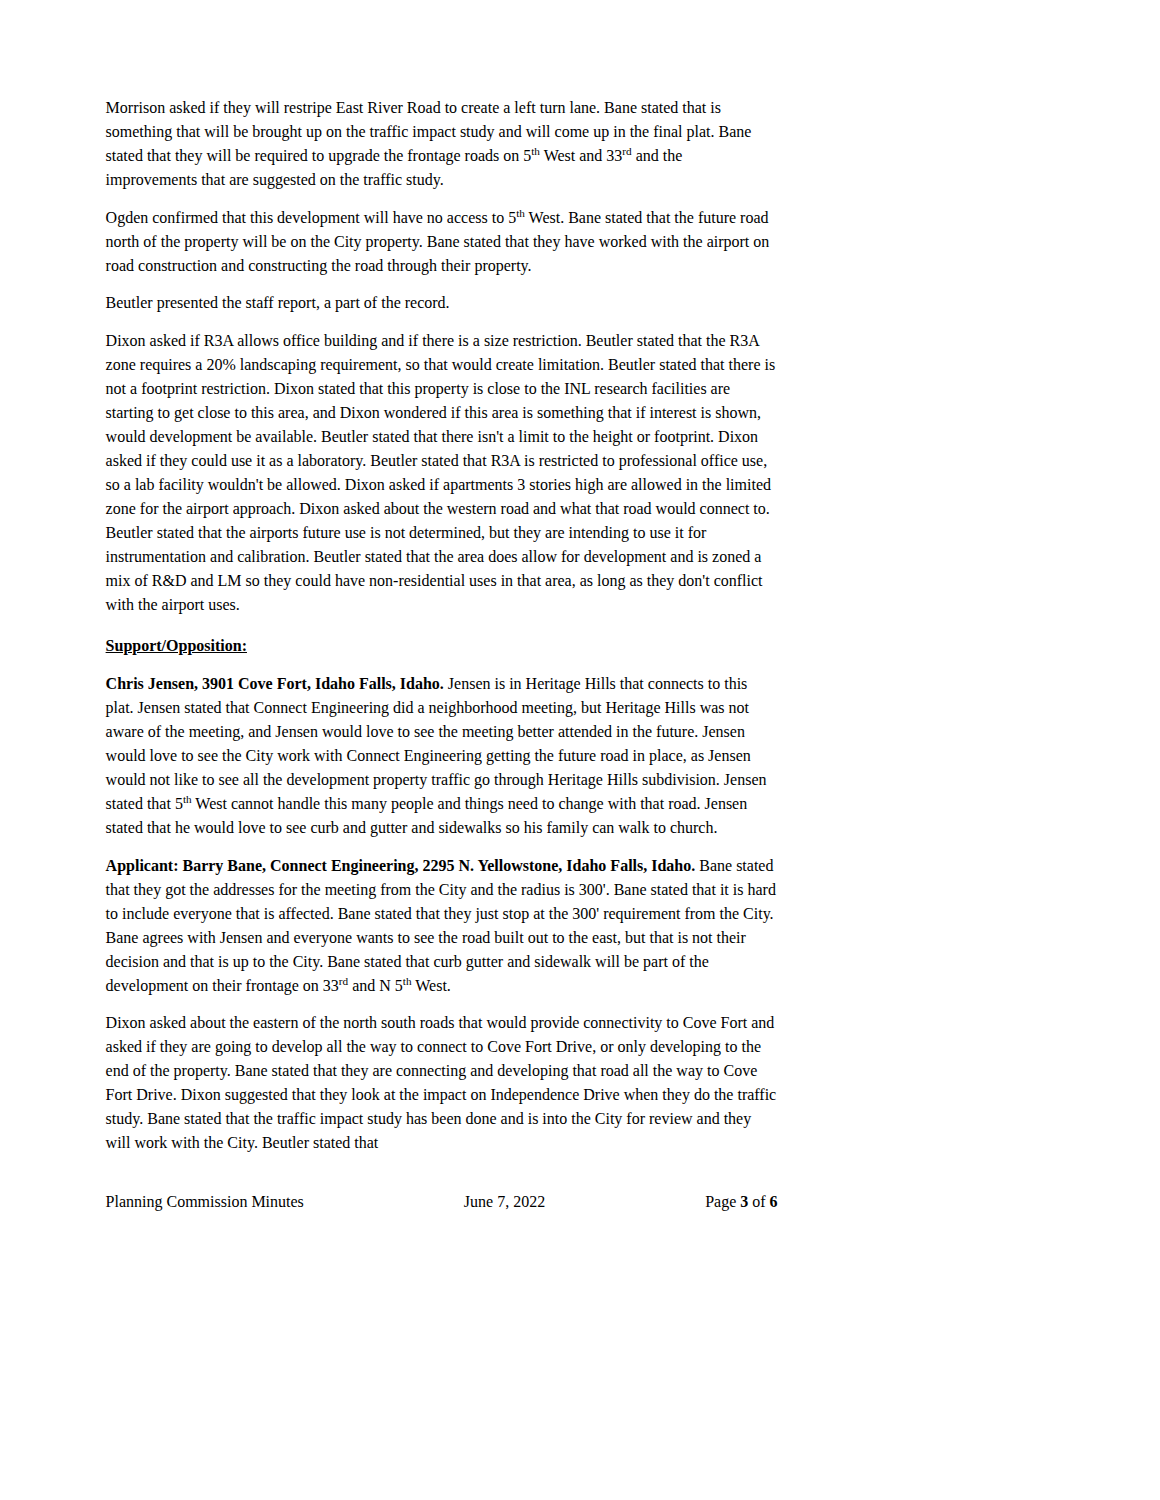Morrison asked if they will restripe East River Road to create a left turn lane. Bane stated that is something that will be brought up on the traffic impact study and will come up in the final plat. Bane stated that they will be required to upgrade the frontage roads on 5th West and 33rd and the improvements that are suggested on the traffic study.
Ogden confirmed that this development will have no access to 5th West. Bane stated that the future road north of the property will be on the City property. Bane stated that they have worked with the airport on road construction and constructing the road through their property.
Beutler presented the staff report, a part of the record.
Dixon asked if R3A allows office building and if there is a size restriction. Beutler stated that the R3A zone requires a 20% landscaping requirement, so that would create limitation. Beutler stated that there is not a footprint restriction. Dixon stated that this property is close to the INL research facilities are starting to get close to this area, and Dixon wondered if this area is something that if interest is shown, would development be available. Beutler stated that there isn't a limit to the height or footprint. Dixon asked if they could use it as a laboratory. Beutler stated that R3A is restricted to professional office use, so a lab facility wouldn't be allowed. Dixon asked if apartments 3 stories high are allowed in the limited zone for the airport approach. Dixon asked about the western road and what that road would connect to. Beutler stated that the airports future use is not determined, but they are intending to use it for instrumentation and calibration. Beutler stated that the area does allow for development and is zoned a mix of R&D and LM so they could have non-residential uses in that area, as long as they don't conflict with the airport uses.
Support/Opposition:
Chris Jensen, 3901 Cove Fort, Idaho Falls, Idaho. Jensen is in Heritage Hills that connects to this plat. Jensen stated that Connect Engineering did a neighborhood meeting, but Heritage Hills was not aware of the meeting, and Jensen would love to see the meeting better attended in the future. Jensen would love to see the City work with Connect Engineering getting the future road in place, as Jensen would not like to see all the development property traffic go through Heritage Hills subdivision. Jensen stated that 5th West cannot handle this many people and things need to change with that road. Jensen stated that he would love to see curb and gutter and sidewalks so his family can walk to church.
Applicant: Barry Bane, Connect Engineering, 2295 N. Yellowstone, Idaho Falls, Idaho. Bane stated that they got the addresses for the meeting from the City and the radius is 300'. Bane stated that it is hard to include everyone that is affected. Bane stated that they just stop at the 300' requirement from the City. Bane agrees with Jensen and everyone wants to see the road built out to the east, but that is not their decision and that is up to the City. Bane stated that curb gutter and sidewalk will be part of the development on their frontage on 33rd and N 5th West.
Dixon asked about the eastern of the north south roads that would provide connectivity to Cove Fort and asked if they are going to develop all the way to connect to Cove Fort Drive, or only developing to the end of the property. Bane stated that they are connecting and developing that road all the way to Cove Fort Drive. Dixon suggested that they look at the impact on Independence Drive when they do the traffic study. Bane stated that the traffic impact study has been done and is into the City for review and they will work with the City. Beutler stated that
Planning Commission Minutes June 7, 2022 Page 3 of 6